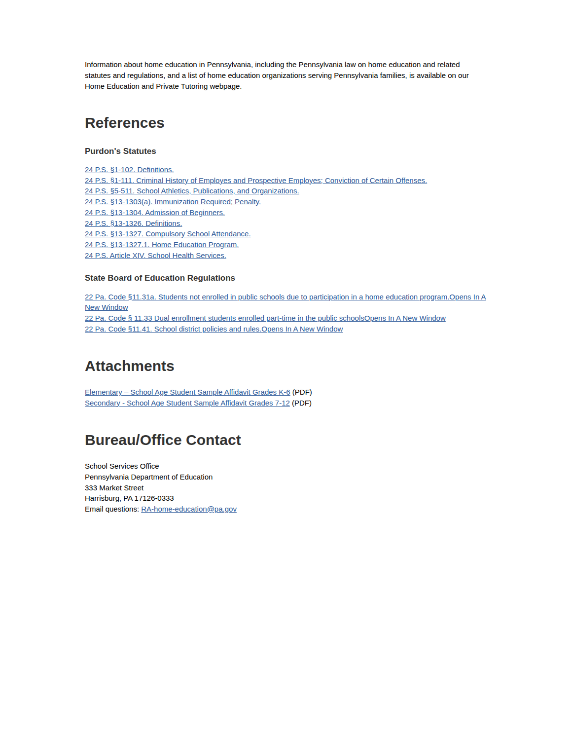Information about home education in Pennsylvania, including the Pennsylvania law on home education and related statutes and regulations, and a list of home education organizations serving Pennsylvania families, is available on our Home Education and Private Tutoring webpage.
References
Purdon's Statutes
24 P.S. §1-102. Definitions. 24 P.S. §1-111. Criminal History of Employes and Prospective Employes; Conviction of Certain Offenses. 24 P.S. §5-511. School Athletics, Publications, and Organizations. 24 P.S. §13-1303(a). Immunization Required; Penalty. 24 P.S. §13-1304. Admission of Beginners. 24 P.S. §13-1326. Definitions. 24 P.S. §13-1327. Compulsory School Attendance. 24 P.S. §13-1327.1. Home Education Program. 24 P.S. Article XIV. School Health Services.
State Board of Education Regulations
22 Pa. Code §11.31a. Students not enrolled in public schools due to participation in a home education program.Opens In A New Window 22 Pa. Code § 11.33 Dual enrollment students enrolled part-time in the public schoolsOpens In A New Window 22 Pa. Code §11.41. School district policies and rules.Opens In A New Window
Attachments
Elementary – School Age Student Sample Affidavit Grades K-6 (PDF)
Secondary - School Age Student Sample Affidavit Grades 7-12 (PDF)
Bureau/Office Contact
School Services Office
Pennsylvania Department of Education
333 Market Street
Harrisburg, PA 17126-0333
Email questions: RA-home-education@pa.gov